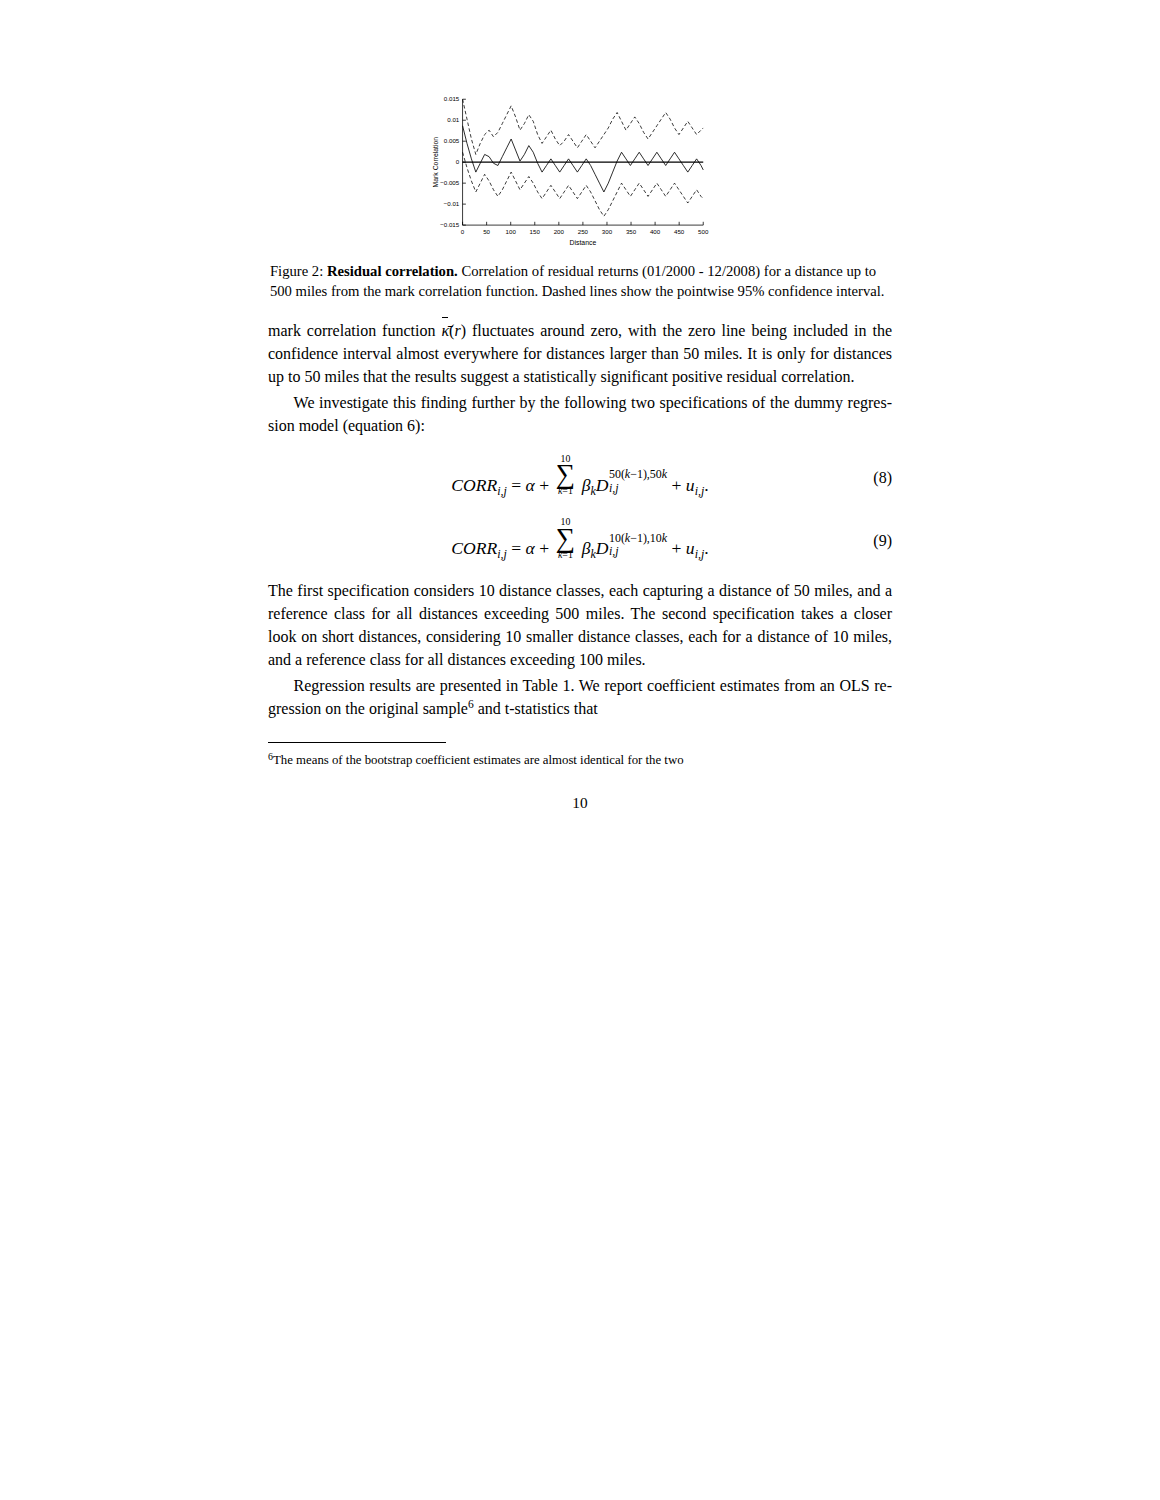0.015 0.01 0.005 0 −0.005 −0.01 −0.015 0 50 100 150 200 250 300 350 400 450 500 Distance Mark Correlation
Figure 2: Residual correlation. Correlation of residual returns (01/2000 - 12/2008) for a distance up to 500 miles from the mark correlation function. Dashed lines show the pointwise 95% confidence interval.
mark correlation function κ̄(r) fluctuates around zero, with the zero line being included in the confidence interval almost everywhere for distances larger than 50 miles. It is only for distances up to 50 miles that the results suggest a statistically significant positive residual correlation.
We investigate this finding further by the following two specifications of the dummy regression model (equation 6):
CORR i,j = α + 10∑k=1 βkD 50(k−1),50k i,j + ui,j. (8)
CORR i,j = α + 10∑k=1 βkD 10(k−1),10k i,j + ui,j. (9)
The first specification considers 10 distance classes, each capturing a distance of 50 miles, and a reference class for all distances exceeding 500 miles. The second specification takes a closer look on short distances, considering 10 smaller distance classes, each for a distance of 10 miles, and a reference class for all distances exceeding 100 miles.
Regression results are presented in Table 1. We report coefficient estimates from an OLS regression on the original sample6 and t-statistics that
6The means of the bootstrap coefficient estimates are almost identical for the two
10